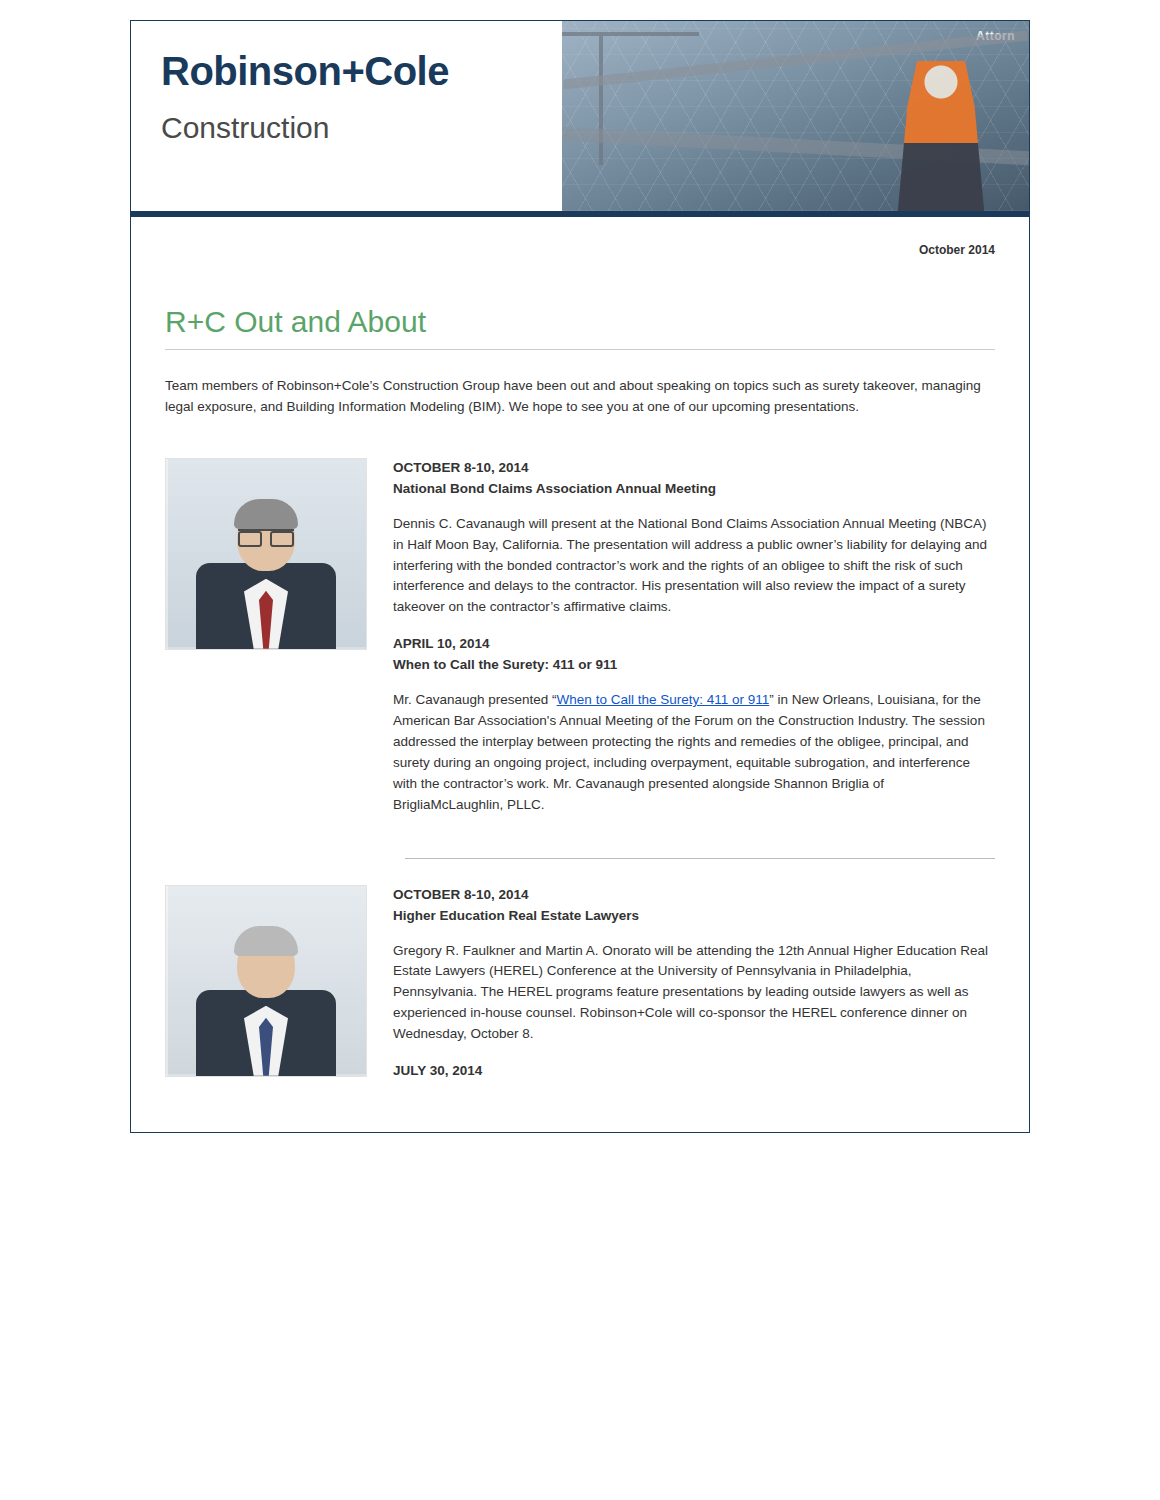Robinson+Cole
Construction
Attorn
October 2014
R+C Out and About
Team members of Robinson+Cole’s Construction Group have been out and about speaking on topics such as surety takeover, managing legal exposure, and Building Information Modeling (BIM). We hope to see you at one of our upcoming presentations.
OCTOBER 8-10, 2014
National Bond Claims Association Annual Meeting
Dennis C. Cavanaugh will present at the National Bond Claims Association Annual Meeting (NBCA) in Half Moon Bay, California. The presentation will address a public owner’s liability for delaying and interfering with the bonded contractor’s work and the rights of an obligee to shift the risk of such interference and delays to the contractor. His presentation will also review the impact of a surety takeover on the contractor’s affirmative claims.
APRIL 10, 2014
When to Call the Surety: 411 or 911
Mr. Cavanaugh presented “When to Call the Surety: 411 or 911” in New Orleans, Louisiana, for the American Bar Association's Annual Meeting of the Forum on the Construction Industry. The session addressed the interplay between protecting the rights and remedies of the obligee, principal, and surety during an ongoing project, including overpayment, equitable subrogation, and interference with the contractor’s work. Mr. Cavanaugh presented alongside Shannon Briglia of BrigliaMcLaughlin, PLLC.
OCTOBER 8-10, 2014
Higher Education Real Estate Lawyers
Gregory R. Faulkner and Martin A. Onorato will be attending the 12th Annual Higher Education Real Estate Lawyers (HEREL) Conference at the University of Pennsylvania in Philadelphia, Pennsylvania. The HEREL programs feature presentations by leading outside lawyers as well as experienced in-house counsel. Robinson+Cole will co-sponsor the HEREL conference dinner on Wednesday, October 8.
JULY 30, 2014